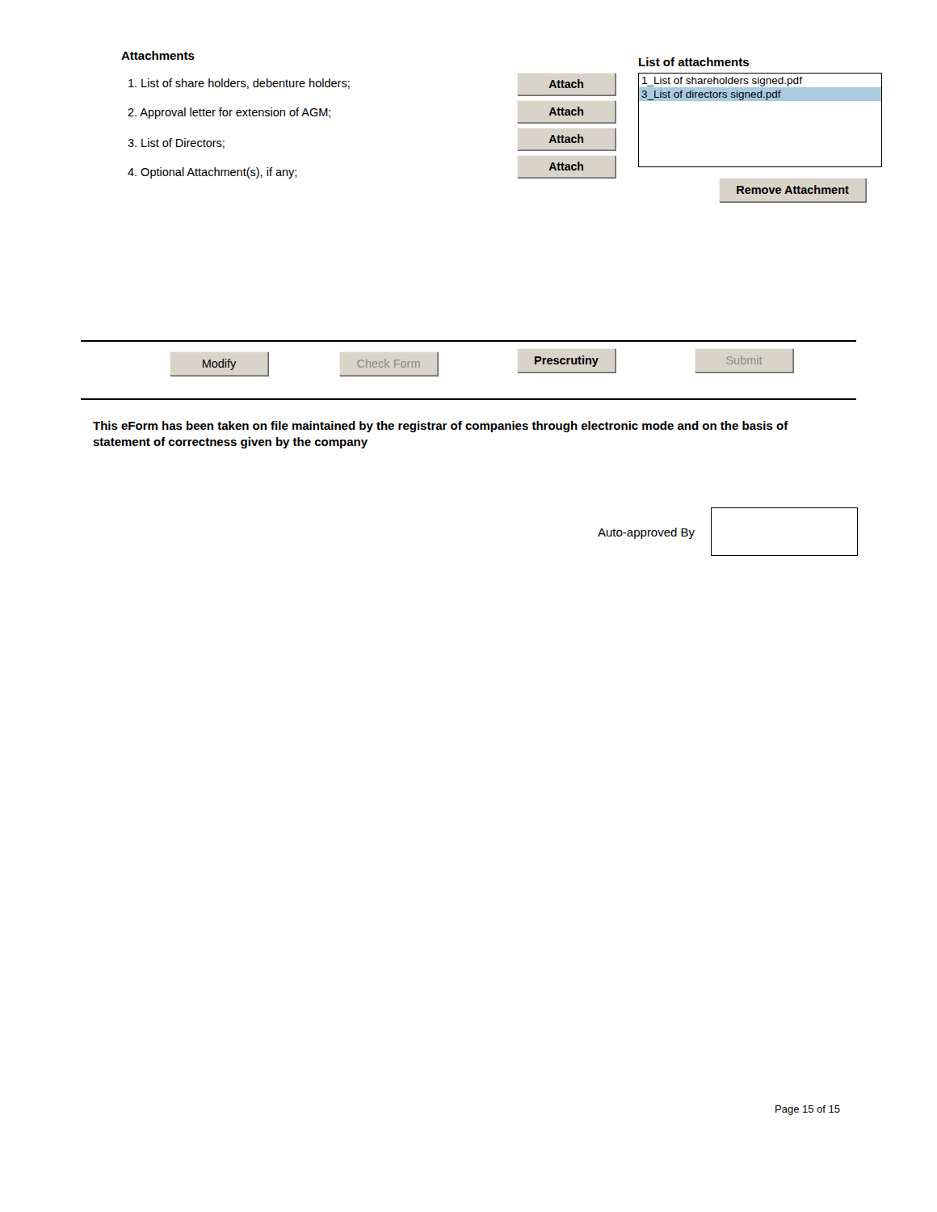Attachments
List of attachments
1. List of share holders, debenture holders;
2. Approval letter for extension of AGM;
3. List of Directors;
4. Optional Attachment(s), if any;
Attach
Attach
Attach
Attach
1_List of shareholders signed.pdf
3_List of directors signed.pdf
Remove Attachment
Modify
Check Form
Prescrutiny
Submit
This eForm has been taken on file maintained by the registrar of companies through electronic mode and on the basis of statement of correctness given by the company
Auto-approved By
Page 15 of 15